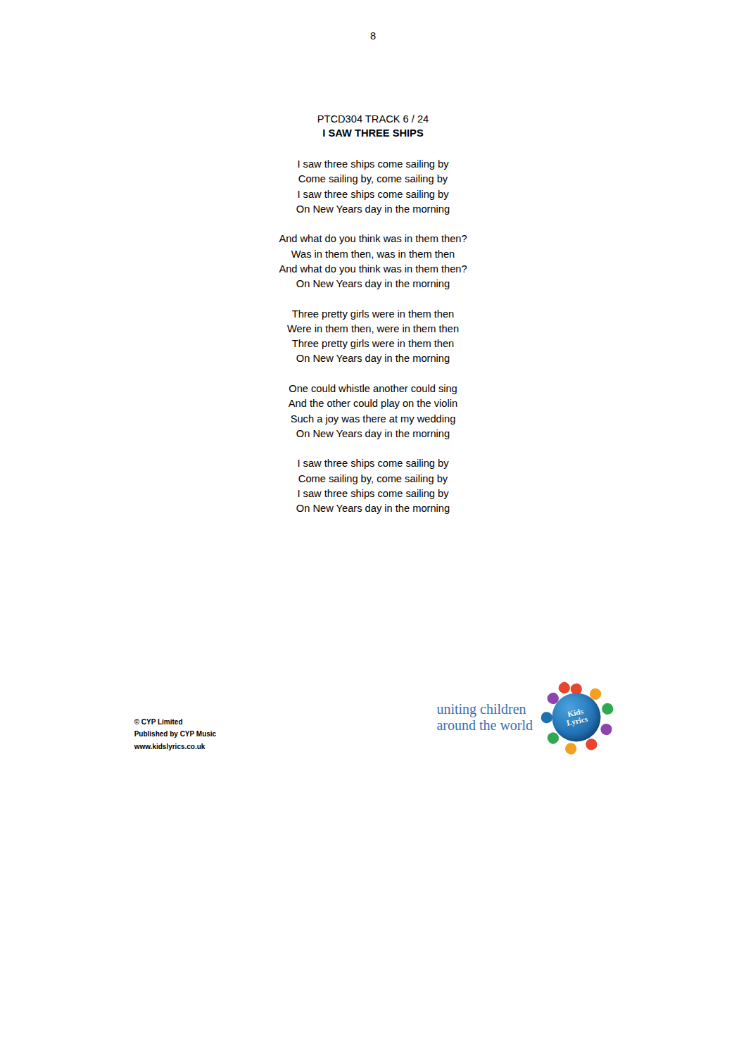8
PTCD304 TRACK 6 / 24
I SAW THREE SHIPS
I saw three ships come sailing by
Come sailing by, come sailing by
I saw three ships come sailing by
On New Years day in the morning
And what do you think was in them then?
Was in them then, was in them then
And what do you think was in them then?
On New Years day in the morning
Three pretty girls were in them then
Were in them then, were in them then
Three pretty girls were in them then
On New Years day in the morning
One could whistle another could sing
And the other could play on the violin
Such a joy was there at my wedding
On New Years day in the morning
I saw three ships come sailing by
Come sailing by, come sailing by
I saw three ships come sailing by
On New Years day in the morning
© CYP Limited
Published by CYP Music
www.kidslyrics.co.uk
uniting children
around the world
Kids
Lyrics